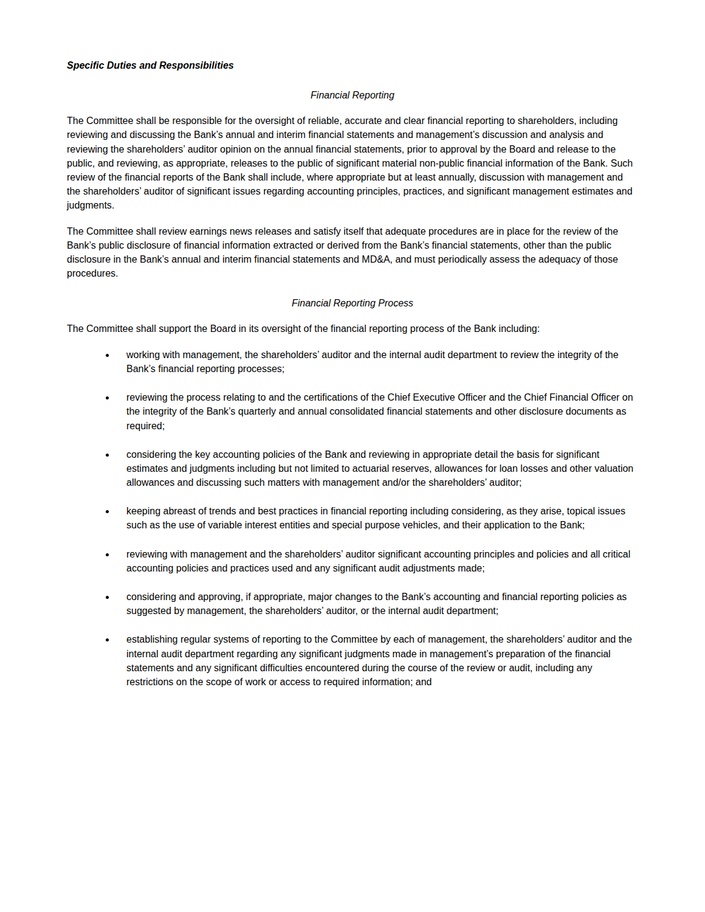Specific Duties and Responsibilities
Financial Reporting
The Committee shall be responsible for the oversight of reliable, accurate and clear financial reporting to shareholders, including reviewing and discussing the Bank’s annual and interim financial statements and management’s discussion and analysis and reviewing the shareholders’ auditor opinion on the annual financial statements, prior to approval by the Board and release to the public, and reviewing, as appropriate, releases to the public of significant material non-public financial information of the Bank. Such review of the financial reports of the Bank shall include, where appropriate but at least annually, discussion with management and the shareholders’ auditor of significant issues regarding accounting principles, practices, and significant management estimates and judgments.
The Committee shall review earnings news releases and satisfy itself that adequate procedures are in place for the review of the Bank’s public disclosure of financial information extracted or derived from the Bank’s financial statements, other than the public disclosure in the Bank’s annual and interim financial statements and MD&A, and must periodically assess the adequacy of those procedures.
Financial Reporting Process
The Committee shall support the Board in its oversight of the financial reporting process of the Bank including:
working with management, the shareholders’ auditor and the internal audit department to review the integrity of the Bank’s financial reporting processes;
reviewing the process relating to and the certifications of the Chief Executive Officer and the Chief Financial Officer on the integrity of the Bank’s quarterly and annual consolidated financial statements and other disclosure documents as required;
considering the key accounting policies of the Bank and reviewing in appropriate detail the basis for significant estimates and judgments including but not limited to actuarial reserves, allowances for loan losses and other valuation allowances and discussing such matters with management and/or the shareholders’ auditor;
keeping abreast of trends and best practices in financial reporting including considering, as they arise, topical issues such as the use of variable interest entities and special purpose vehicles, and their application to the Bank;
reviewing with management and the shareholders’ auditor significant accounting principles and policies and all critical accounting policies and practices used and any significant audit adjustments made;
considering and approving, if appropriate, major changes to the Bank’s accounting and financial reporting policies as suggested by management, the shareholders’ auditor, or the internal audit department;
establishing regular systems of reporting to the Committee by each of management, the shareholders’ auditor and the internal audit department regarding any significant judgments made in management’s preparation of the financial statements and any significant difficulties encountered during the course of the review or audit, including any restrictions on the scope of work or access to required information; and